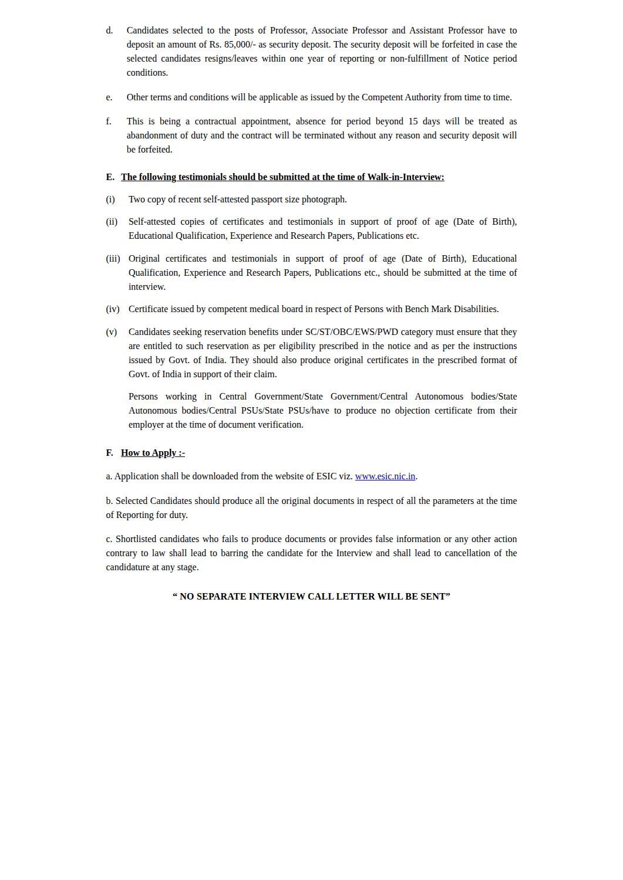d. Candidates selected to the posts of Professor, Associate Professor and Assistant Professor have to deposit an amount of Rs. 85,000/- as security deposit. The security deposit will be forfeited in case the selected candidates resigns/leaves within one year of reporting or non-fulfillment of Notice period conditions.
e. Other terms and conditions will be applicable as issued by the Competent Authority from time to time.
f. This is being a contractual appointment, absence for period beyond 15 days will be treated as abandonment of duty and the contract will be terminated without any reason and security deposit will be forfeited.
E. The following testimonials should be submitted at the time of Walk-in-Interview:
(i) Two copy of recent self-attested passport size photograph.
(ii) Self-attested copies of certificates and testimonials in support of proof of age (Date of Birth), Educational Qualification, Experience and Research Papers, Publications etc.
(iii) Original certificates and testimonials in support of proof of age (Date of Birth), Educational Qualification, Experience and Research Papers, Publications etc., should be submitted at the time of interview.
(iv) Certificate issued by competent medical board in respect of Persons with Bench Mark Disabilities.
(v) Candidates seeking reservation benefits under SC/ST/OBC/EWS/PWD category must ensure that they are entitled to such reservation as per eligibility prescribed in the notice and as per the instructions issued by Govt. of India. They should also produce original certificates in the prescribed format of Govt. of India in support of their claim.
Persons working in Central Government/State Government/Central Autonomous bodies/State Autonomous bodies/Central PSUs/State PSUs/have to produce no objection certificate from their employer at the time of document verification.
F. How to Apply :-
a. Application shall be downloaded from the website of ESIC viz. www.esic.nic.in.
b. Selected Candidates should produce all the original documents in respect of all the parameters at the time of Reporting for duty.
c. Shortlisted candidates who fails to produce documents or provides false information or any other action contrary to law shall lead to barring the candidate for the Interview and shall lead to cancellation of the candidature at any stage.
“ NO SEPARATE INTERVIEW CALL LETTER WILL BE SENT”